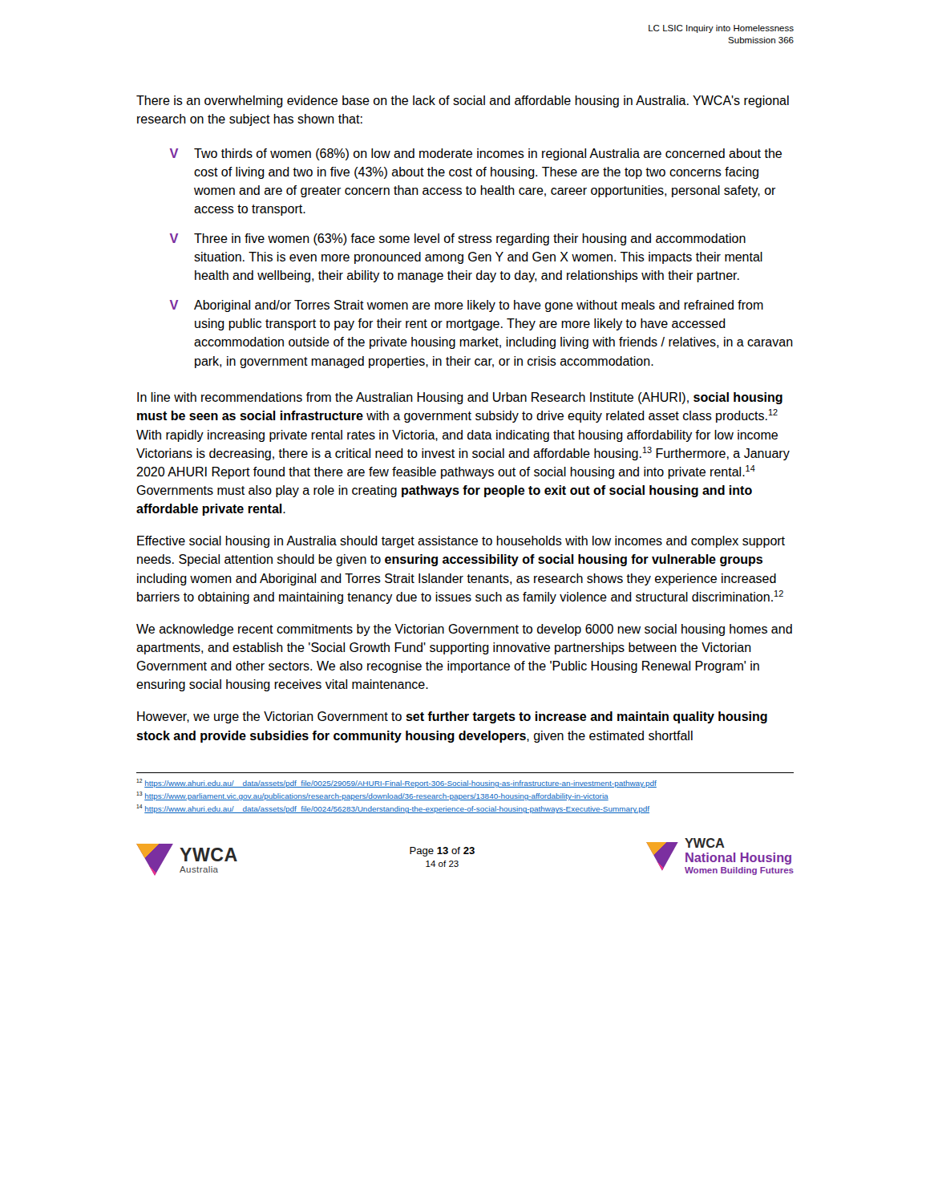LC LSIC Inquiry into Homelessness
Submission 366
There is an overwhelming evidence base on the lack of social and affordable housing in Australia. YWCA's regional research on the subject has shown that:
Two thirds of women (68%) on low and moderate incomes in regional Australia are concerned about the cost of living and two in five (43%) about the cost of housing. These are the top two concerns facing women and are of greater concern than access to health care, career opportunities, personal safety, or access to transport.
Three in five women (63%) face some level of stress regarding their housing and accommodation situation. This is even more pronounced among Gen Y and Gen X women. This impacts their mental health and wellbeing, their ability to manage their day to day, and relationships with their partner.
Aboriginal and/or Torres Strait women are more likely to have gone without meals and refrained from using public transport to pay for their rent or mortgage. They are more likely to have accessed accommodation outside of the private housing market, including living with friends / relatives, in a caravan park, in government managed properties, in their car, or in crisis accommodation.
In line with recommendations from the Australian Housing and Urban Research Institute (AHURI), social housing must be seen as social infrastructure with a government subsidy to drive equity related asset class products.12 With rapidly increasing private rental rates in Victoria, and data indicating that housing affordability for low income Victorians is decreasing, there is a critical need to invest in social and affordable housing.13 Furthermore, a January 2020 AHURI Report found that there are few feasible pathways out of social housing and into private rental.14 Governments must also play a role in creating pathways for people to exit out of social housing and into affordable private rental.
Effective social housing in Australia should target assistance to households with low incomes and complex support needs. Special attention should be given to ensuring accessibility of social housing for vulnerable groups including women and Aboriginal and Torres Strait Islander tenants, as research shows they experience increased barriers to obtaining and maintaining tenancy due to issues such as family violence and structural discrimination.12
We acknowledge recent commitments by the Victorian Government to develop 6000 new social housing homes and apartments, and establish the 'Social Growth Fund' supporting innovative partnerships between the Victorian Government and other sectors. We also recognise the importance of the 'Public Housing Renewal Program' in ensuring social housing receives vital maintenance.
However, we urge the Victorian Government to set further targets to increase and maintain quality housing stock and provide subsidies for community housing developers, given the estimated shortfall
12 https://www.ahuri.edu.au/__data/assets/pdf_file/0025/29059/AHURI-Final-Report-306-Social-housing-as-infrastructure-an-investment-pathway.pdf
13 https://www.parliament.vic.gov.au/publications/research-papers/download/36-research-papers/13840-housing-affordability-in-victoria
14 https://www.ahuri.edu.au/__data/assets/pdf_file/0024/56283/Understanding-the-experience-of-social-housing-pathways-Executive-Summary.pdf
YWCA
Australia
Page 13 of 23
14 of 23
YWCA
National Housing
Women Building Futures